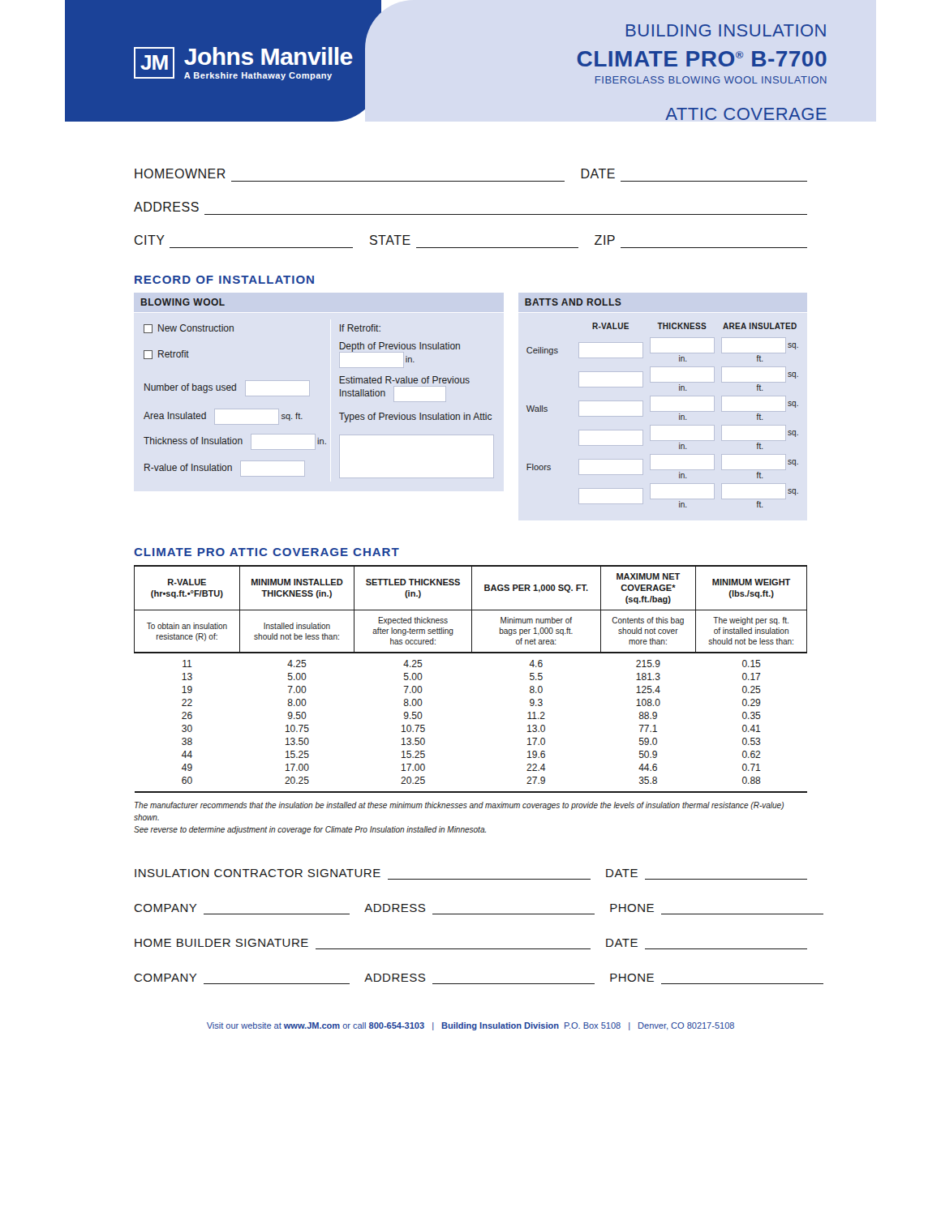JM Johns Manville
A Berkshire Hathaway Company
BUILDING INSULATION
CLIMATE PRO® B-7700
FIBERGLASS BLOWING WOOL INSULATION
ATTIC COVERAGE
HOMEOWNER DATE
ADDRESS
CITY STATE ZIP
RECORD OF INSTALLATION
BLOWING WOOL
| New Construction | If Retrofit: |
| Retrofit | Depth of Previous Insulation in. |
| Number of bags used | Estimated R-value of Previous Installation |
| Area Insulated sq. ft. | Types of Previous Insulation in Attic |
| Thickness of Insulation in. | |
| R-value of Insulation |
BATTS AND ROLLS
| | R-VALUE | THICKNESS | AREA INSULATED |
| --- | --- | --- | --- |
| Ceilings | | in. | sq. ft. |
| | | in. | sq. ft. |
| Walls | | in. | sq. ft. |
| | | in. | sq. ft. |
| Floors | | in. | sq. ft. |
| | | in. | sq. ft. |
CLIMATE PRO ATTIC COVERAGE CHART
| R-VALUE (hr•sq.ft.•°F/BTU) | MINIMUM INSTALLED THICKNESS (in.) | SETTLED THICKNESS (in.) | BAGS PER 1,000 SQ. FT. | MAXIMUM NET COVERAGE* (sq.ft./bag) | MINIMUM WEIGHT (lbs./sq.ft.) |
| --- | --- | --- | --- | --- | --- |
| To obtain an insulation resistance (R) of: | Installed insulation should not be less than: | Expected thickness after long-term settling has occured: | Minimum number of bags per 1,000 sq.ft. of net area: | Contents of this bag should not cover more than: | The weight per sq. ft. of installed insulation should not be less than: |
| 11 | 4.25 | 4.25 | 4.6 | 215.9 | 0.15 |
| 13 | 5.00 | 5.00 | 5.5 | 181.3 | 0.17 |
| 19 | 7.00 | 7.00 | 8.0 | 125.4 | 0.25 |
| 22 | 8.00 | 8.00 | 9.3 | 108.0 | 0.29 |
| 26 | 9.50 | 9.50 | 11.2 | 88.9 | 0.35 |
| 30 | 10.75 | 10.75 | 13.0 | 77.1 | 0.41 |
| 38 | 13.50 | 13.50 | 17.0 | 59.0 | 0.53 |
| 44 | 15.25 | 15.25 | 19.6 | 50.9 | 0.62 |
| 49 | 17.00 | 17.00 | 22.4 | 44.6 | 0.71 |
| 60 | 20.25 | 20.25 | 27.9 | 35.8 | 0.88 |
The manufacturer recommends that the insulation be installed at these minimum thicknesses and maximum coverages to provide the levels of insulation thermal resistance (R-value) shown.
See reverse to determine adjustment in coverage for Climate Pro Insulation installed in Minnesota.
INSULATION CONTRACTOR SIGNATURE DATE
COMPANY ADDRESS PHONE
HOME BUILDER SIGNATURE DATE
COMPANY ADDRESS PHONE
Visit our website at www.JM.com or call 800-654-3103 | Building Insulation Division P.O. Box 5108 | Denver, CO 80217-5108